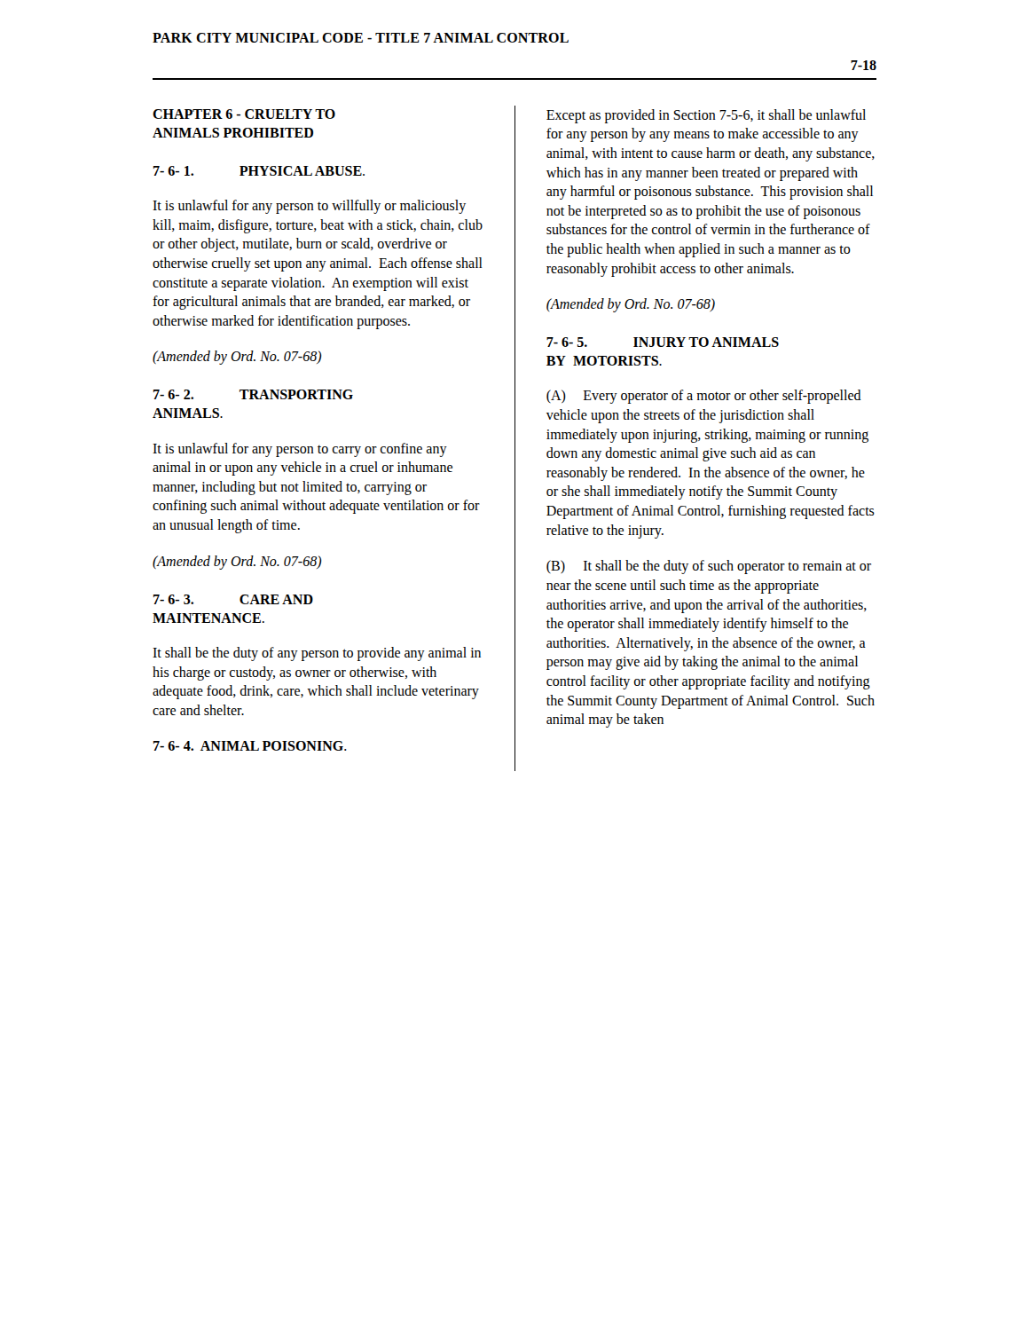PARK CITY MUNICIPAL CODE - TITLE 7 ANIMAL CONTROL
7-18
CHAPTER 6 - CRUELTY TO
ANIMALS PROHIBITED
7- 6- 1. PHYSICAL ABUSE.
It is unlawful for any person to willfully or maliciously kill, maim, disfigure, torture, beat with a stick, chain, club or other object, mutilate, burn or scald, overdrive or otherwise cruelly set upon any animal. Each offense shall constitute a separate violation. An exemption will exist for agricultural animals that are branded, ear marked, or otherwise marked for identification purposes.
(Amended by Ord. No. 07-68)
7- 6- 2. TRANSPORTING
ANIMALS.
It is unlawful for any person to carry or confine any animal in or upon any vehicle in a cruel or inhumane manner, including but not limited to, carrying or confining such animal without adequate ventilation or for an unusual length of time.
(Amended by Ord. No. 07-68)
7- 6- 3. CARE AND
MAINTENANCE.
It shall be the duty of any person to provide any animal in his charge or custody, as owner or otherwise, with adequate food, drink, care, which shall include veterinary care and shelter.
7- 6- 4. ANIMAL POISONING.
Except as provided in Section 7-5-6, it shall be unlawful for any person by any means to make accessible to any animal, with intent to cause harm or death, any substance, which has in any manner been treated or prepared with any harmful or poisonous substance. This provision shall not be interpreted so as to prohibit the use of poisonous substances for the control of vermin in the furtherance of the public health when applied in such a manner as to reasonably prohibit access to other animals.
(Amended by Ord. No. 07-68)
7- 6- 5. INJURY TO ANIMALS
BY MOTORISTS.
(A) Every operator of a motor or other self-propelled vehicle upon the streets of the jurisdiction shall immediately upon injuring, striking, maiming or running down any domestic animal give such aid as can reasonably be rendered. In the absence of the owner, he or she shall immediately notify the Summit County Department of Animal Control, furnishing requested facts relative to the injury.
(B) It shall be the duty of such operator to remain at or near the scene until such time as the appropriate authorities arrive, and upon the arrival of the authorities, the operator shall immediately identify himself to the authorities. Alternatively, in the absence of the owner, a person may give aid by taking the animal to the animal control facility or other appropriate facility and notifying the Summit County Department of Animal Control. Such animal may be taken